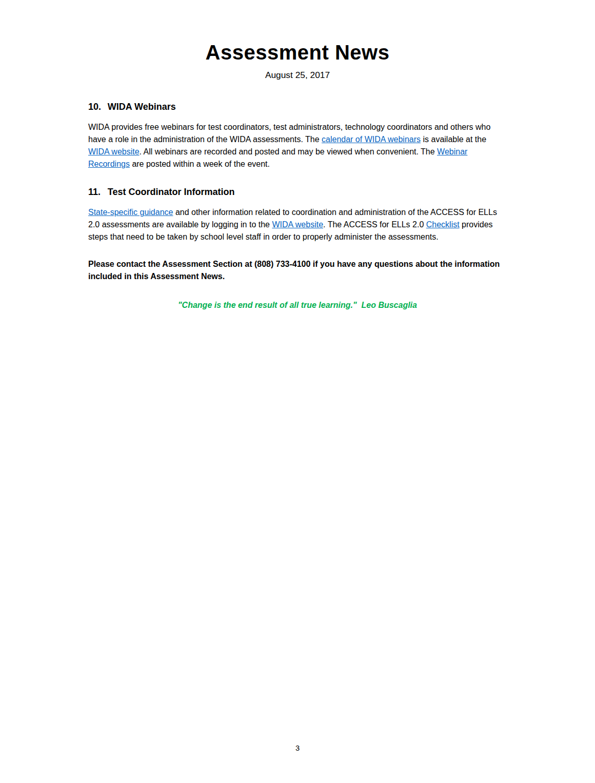Assessment News
August 25, 2017
10. WIDA Webinars
WIDA provides free webinars for test coordinators, test administrators, technology coordinators and others who have a role in the administration of the WIDA assessments. The calendar of WIDA webinars is available at the WIDA website. All webinars are recorded and posted and may be viewed when convenient. The Webinar Recordings are posted within a week of the event.
11. Test Coordinator Information
State-specific guidance and other information related to coordination and administration of the ACCESS for ELLs 2.0 assessments are available by logging in to the WIDA website. The ACCESS for ELLs 2.0 Checklist provides steps that need to be taken by school level staff in order to properly administer the assessments.
Please contact the Assessment Section at (808) 733-4100 if you have any questions about the information included in this Assessment News.
"Change is the end result of all true learning." Leo Buscaglia
3